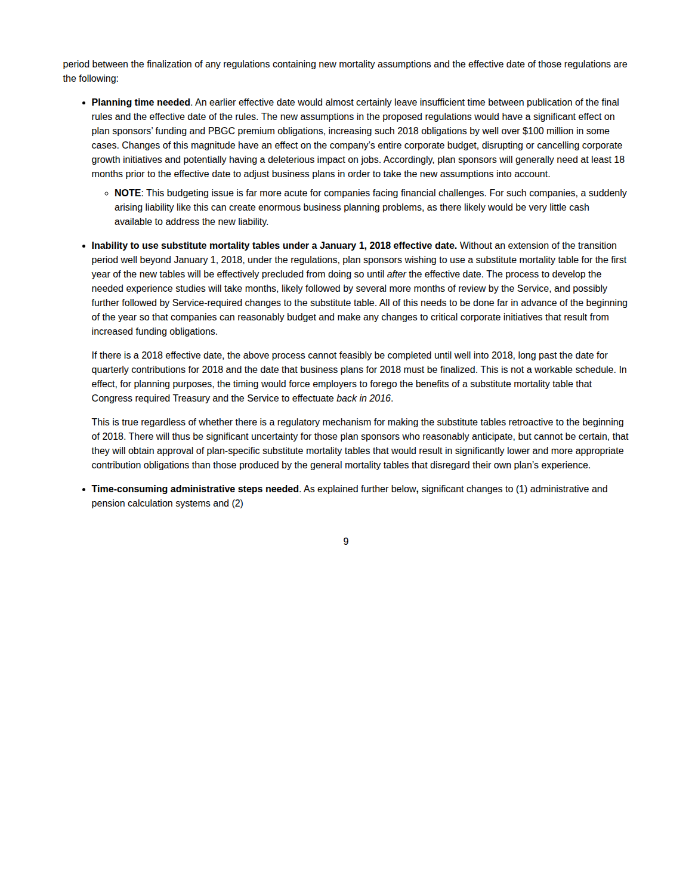period between the finalization of any regulations containing new mortality assumptions and the effective date of those regulations are the following:
Planning time needed. An earlier effective date would almost certainly leave insufficient time between publication of the final rules and the effective date of the rules. The new assumptions in the proposed regulations would have a significant effect on plan sponsors’ funding and PBGC premium obligations, increasing such 2018 obligations by well over $100 million in some cases. Changes of this magnitude have an effect on the company’s entire corporate budget, disrupting or cancelling corporate growth initiatives and potentially having a deleterious impact on jobs. Accordingly, plan sponsors will generally need at least 18 months prior to the effective date to adjust business plans in order to take the new assumptions into account.
NOTE: This budgeting issue is far more acute for companies facing financial challenges. For such companies, a suddenly arising liability like this can create enormous business planning problems, as there likely would be very little cash available to address the new liability.
Inability to use substitute mortality tables under a January 1, 2018 effective date. Without an extension of the transition period well beyond January 1, 2018, under the regulations, plan sponsors wishing to use a substitute mortality table for the first year of the new tables will be effectively precluded from doing so until after the effective date. The process to develop the needed experience studies will take months, likely followed by several more months of review by the Service, and possibly further followed by Service-required changes to the substitute table. All of this needs to be done far in advance of the beginning of the year so that companies can reasonably budget and make any changes to critical corporate initiatives that result from increased funding obligations.
If there is a 2018 effective date, the above process cannot feasibly be completed until well into 2018, long past the date for quarterly contributions for 2018 and the date that business plans for 2018 must be finalized. This is not a workable schedule. In effect, for planning purposes, the timing would force employers to forego the benefits of a substitute mortality table that Congress required Treasury and the Service to effectuate back in 2016.
This is true regardless of whether there is a regulatory mechanism for making the substitute tables retroactive to the beginning of 2018. There will thus be significant uncertainty for those plan sponsors who reasonably anticipate, but cannot be certain, that they will obtain approval of plan-specific substitute mortality tables that would result in significantly lower and more appropriate contribution obligations than those produced by the general mortality tables that disregard their own plan’s experience.
Time-consuming administrative steps needed. As explained further below, significant changes to (1) administrative and pension calculation systems and (2)
9